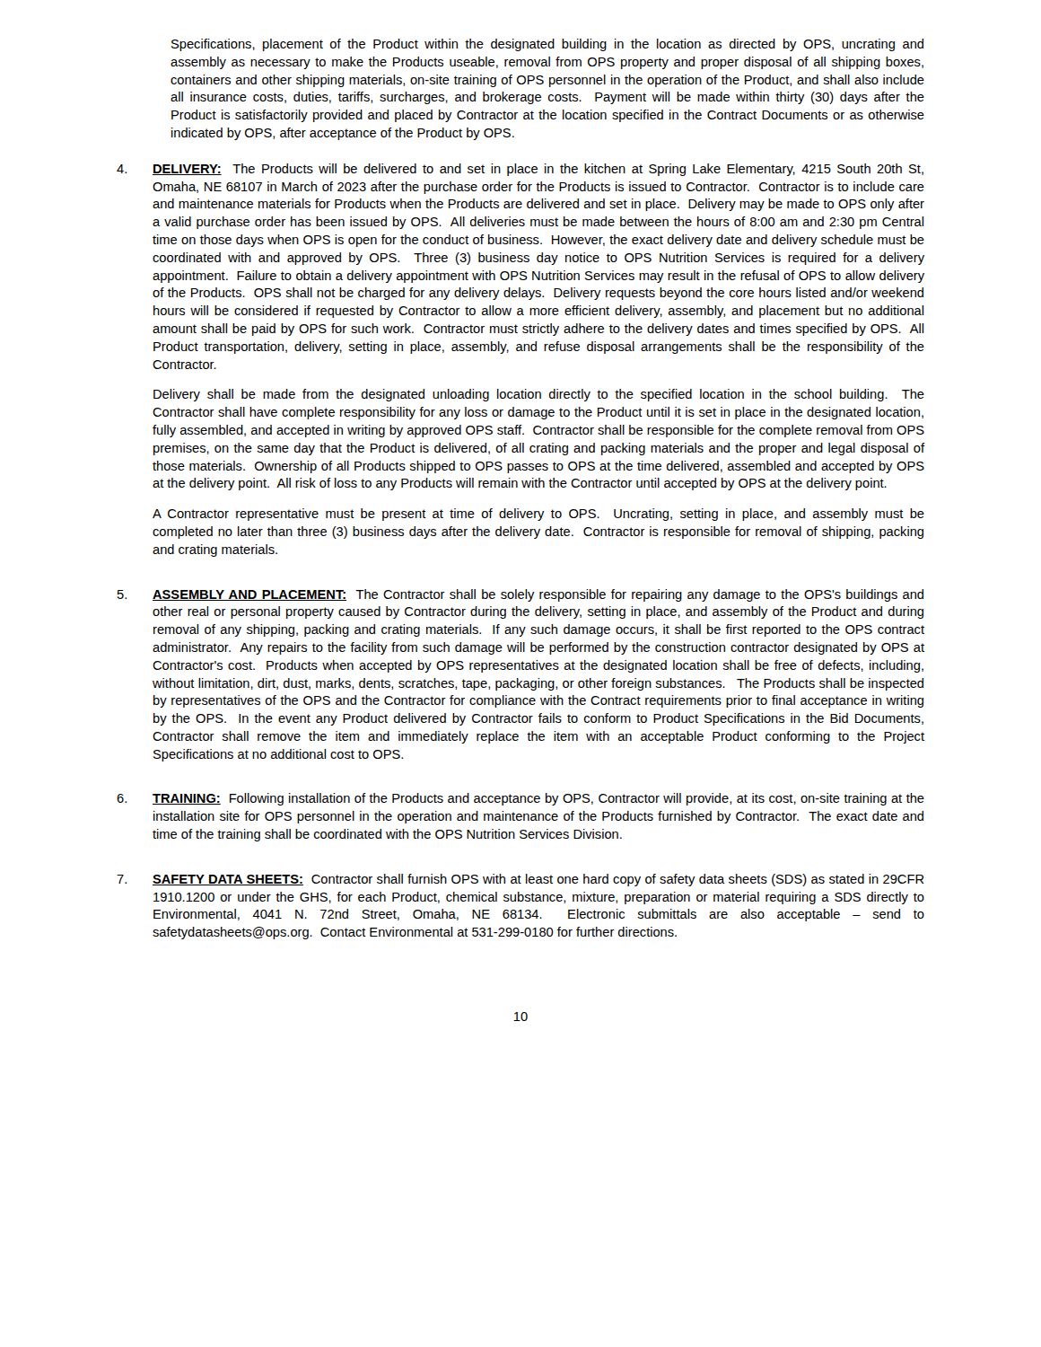Specifications, placement of the Product within the designated building in the location as directed by OPS, uncrating and assembly as necessary to make the Products useable, removal from OPS property and proper disposal of all shipping boxes, containers and other shipping materials, on-site training of OPS personnel in the operation of the Product, and shall also include all insurance costs, duties, tariffs, surcharges, and brokerage costs. Payment will be made within thirty (30) days after the Product is satisfactorily provided and placed by Contractor at the location specified in the Contract Documents or as otherwise indicated by OPS, after acceptance of the Product by OPS.
4.
DELIVERY: The Products will be delivered to and set in place in the kitchen at Spring Lake Elementary, 4215 South 20th St, Omaha, NE 68107 in March of 2023 after the purchase order for the Products is issued to Contractor. Contractor is to include care and maintenance materials for Products when the Products are delivered and set in place. Delivery may be made to OPS only after a valid purchase order has been issued by OPS. All deliveries must be made between the hours of 8:00 am and 2:30 pm Central time on those days when OPS is open for the conduct of business. However, the exact delivery date and delivery schedule must be coordinated with and approved by OPS. Three (3) business day notice to OPS Nutrition Services is required for a delivery appointment. Failure to obtain a delivery appointment with OPS Nutrition Services may result in the refusal of OPS to allow delivery of the Products. OPS shall not be charged for any delivery delays. Delivery requests beyond the core hours listed and/or weekend hours will be considered if requested by Contractor to allow a more efficient delivery, assembly, and placement but no additional amount shall be paid by OPS for such work. Contractor must strictly adhere to the delivery dates and times specified by OPS. All Product transportation, delivery, setting in place, assembly, and refuse disposal arrangements shall be the responsibility of the Contractor.
Delivery shall be made from the designated unloading location directly to the specified location in the school building. The Contractor shall have complete responsibility for any loss or damage to the Product until it is set in place in the designated location, fully assembled, and accepted in writing by approved OPS staff. Contractor shall be responsible for the complete removal from OPS premises, on the same day that the Product is delivered, of all crating and packing materials and the proper and legal disposal of those materials. Ownership of all Products shipped to OPS passes to OPS at the time delivered, assembled and accepted by OPS at the delivery point. All risk of loss to any Products will remain with the Contractor until accepted by OPS at the delivery point.
A Contractor representative must be present at time of delivery to OPS. Uncrating, setting in place, and assembly must be completed no later than three (3) business days after the delivery date. Contractor is responsible for removal of shipping, packing and crating materials.
5.
ASSEMBLY AND PLACEMENT: The Contractor shall be solely responsible for repairing any damage to the OPS's buildings and other real or personal property caused by Contractor during the delivery, setting in place, and assembly of the Product and during removal of any shipping, packing and crating materials. If any such damage occurs, it shall be first reported to the OPS contract administrator. Any repairs to the facility from such damage will be performed by the construction contractor designated by OPS at Contractor's cost. Products when accepted by OPS representatives at the designated location shall be free of defects, including, without limitation, dirt, dust, marks, dents, scratches, tape, packaging, or other foreign substances. The Products shall be inspected by representatives of the OPS and the Contractor for compliance with the Contract requirements prior to final acceptance in writing by the OPS. In the event any Product delivered by Contractor fails to conform to Product Specifications in the Bid Documents, Contractor shall remove the item and immediately replace the item with an acceptable Product conforming to the Project Specifications at no additional cost to OPS.
6.
TRAINING: Following installation of the Products and acceptance by OPS, Contractor will provide, at its cost, on-site training at the installation site for OPS personnel in the operation and maintenance of the Products furnished by Contractor. The exact date and time of the training shall be coordinated with the OPS Nutrition Services Division.
7.
SAFETY DATA SHEETS: Contractor shall furnish OPS with at least one hard copy of safety data sheets (SDS) as stated in 29CFR 1910.1200 or under the GHS, for each Product, chemical substance, mixture, preparation or material requiring a SDS directly to Environmental, 4041 N. 72nd Street, Omaha, NE 68134. Electronic submittals are also acceptable – send to safetydatasheets@ops.org. Contact Environmental at 531-299-0180 for further directions.
10